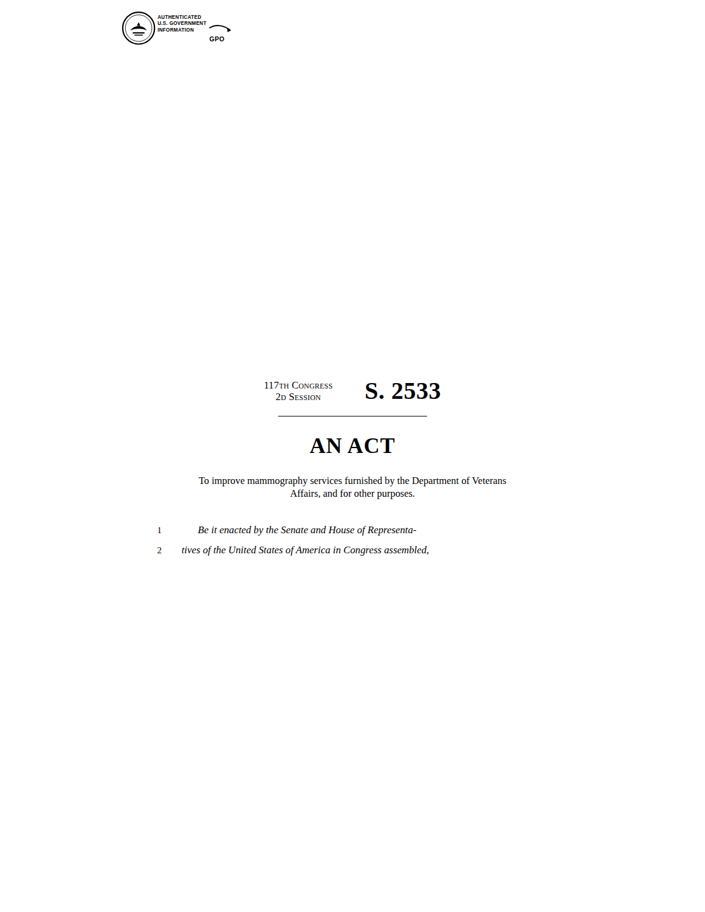AUTHENTICATED U.S. GOVERNMENT INFORMATION GPO
117th Congress 2d Session
S. 2533
AN ACT
To improve mammography services furnished by the Department of Veterans Affairs, and for other purposes.
1 Be it enacted by the Senate and House of Representa-
2 tives of the United States of America in Congress assembled,